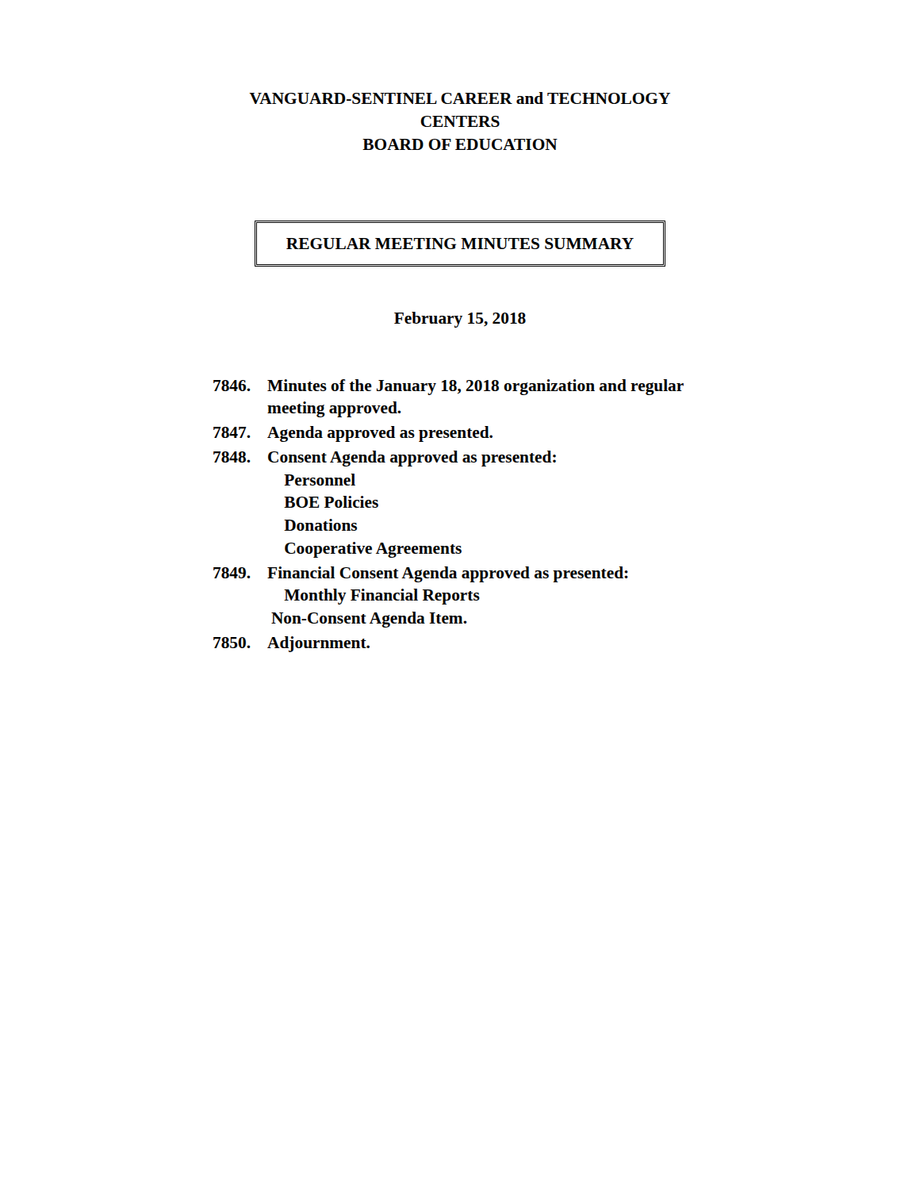VANGUARD-SENTINEL CAREER and TECHNOLOGY CENTERS BOARD OF EDUCATION
REGULAR MEETING MINUTES SUMMARY
February 15, 2018
7846. Minutes of the January 18, 2018 organization and regular meeting approved.
7847. Agenda approved as presented.
7848. Consent Agenda approved as presented:
Personnel
BOE Policies
Donations
Cooperative Agreements
7849. Financial Consent Agenda approved as presented:
Monthly Financial Reports
Non-Consent Agenda Item.
7850. Adjournment.